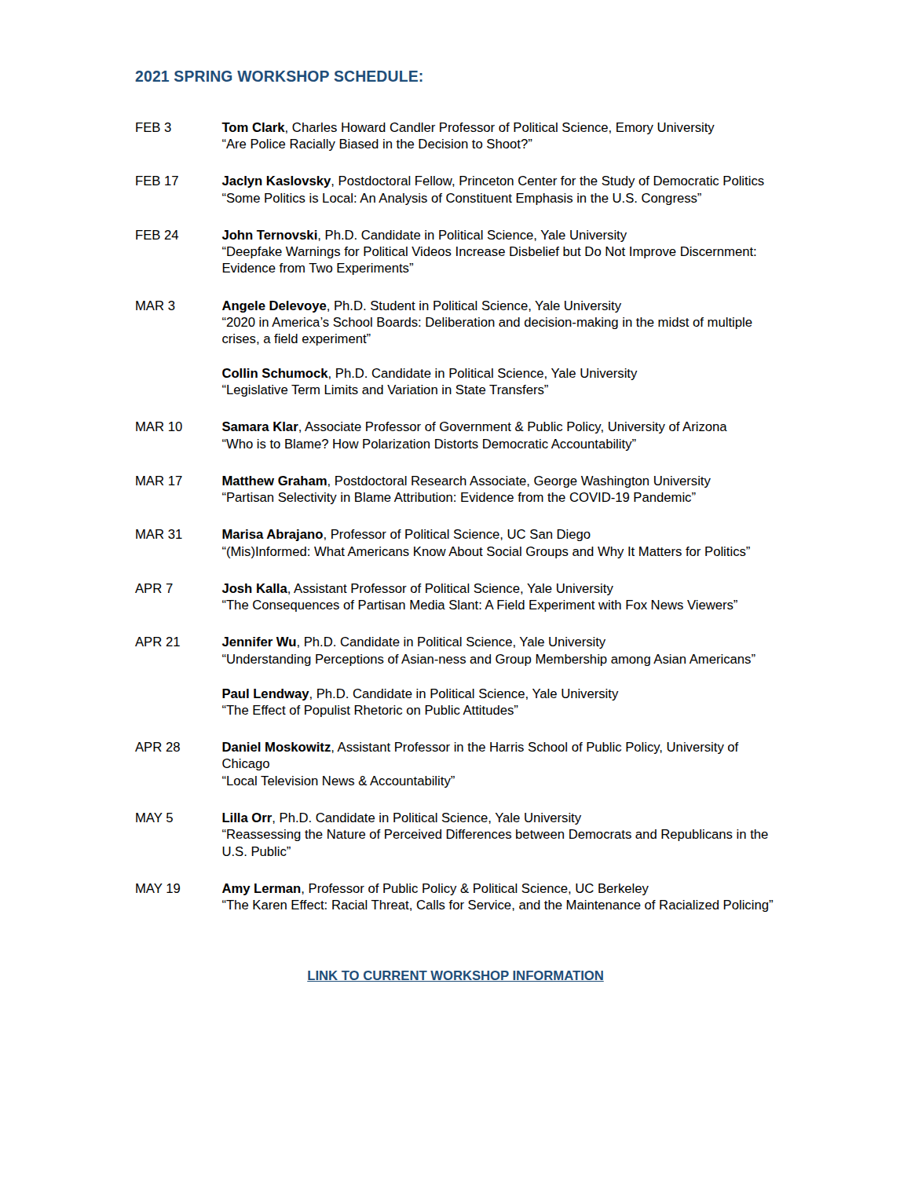2021 SPRING WORKSHOP SCHEDULE:
| FEB 3 | Tom Clark , Charles Howard Candler Professor of Political Science, Emory University “Are Police Racially Biased in the Decision to Shoot?” |
| FEB 17 | Jaclyn Kaslovsky , Postdoctoral Fellow, Princeton Center for the Study of Democratic Politics “Some Politics is Local: An Analysis of Constituent Emphasis in the U.S. Congress” |
| FEB 24 | John Ternovski , Ph.D. Candidate in Political Science, Yale University “Deepfake Warnings for Political Videos Increase Disbelief but Do Not Improve Discernment: Evidence from Two Experiments” |
| MAR 3 | Angele Delevoye , Ph.D. Student in Political Science, Yale University “2020 in America’s School Boards: Deliberation and decision-making in the midst of multiple crises, a field experiment” Collin Schumock , Ph.D. Candidate in Political Science, Yale University “Legislative Term Limits and Variation in State Transfers” |
| MAR 10 | Samara Klar , Associate Professor of Government & Public Policy, University of Arizona “Who is to Blame? How Polarization Distorts Democratic Accountability” |
| MAR 17 | Matthew Graham , Postdoctoral Research Associate, George Washington University “Partisan Selectivity in Blame Attribution: Evidence from the COVID-19 Pandemic” |
| MAR 31 | Marisa Abrajano , Professor of Political Science, UC San Diego “(Mis)Informed: What Americans Know About Social Groups and Why It Matters for Politics” |
| APR 7 | Josh Kalla , Assistant Professor of Political Science, Yale University “The Consequences of Partisan Media Slant: A Field Experiment with Fox News Viewers” |
| APR 21 | Jennifer Wu , Ph.D. Candidate in Political Science, Yale University “Understanding Perceptions of Asian-ness and Group Membership among Asian Americans” Paul Lendway , Ph.D. Candidate in Political Science, Yale University “The Effect of Populist Rhetoric on Public Attitudes” |
| APR 28 | Daniel Moskowitz , Assistant Professor in the Harris School of Public Policy, University of Chicago “Local Television News & Accountability” |
| MAY 5 | Lilla Orr , Ph.D. Candidate in Political Science, Yale University “Reassessing the Nature of Perceived Differences between Democrats and Republicans in the U.S. Public” |
| MAY 19 | Amy Lerman , Professor of Public Policy & Political Science, UC Berkeley “The Karen Effect: Racial Threat, Calls for Service, and the Maintenance of Racialized Policing” |
LINK TO CURRENT WORKSHOP INFORMATION